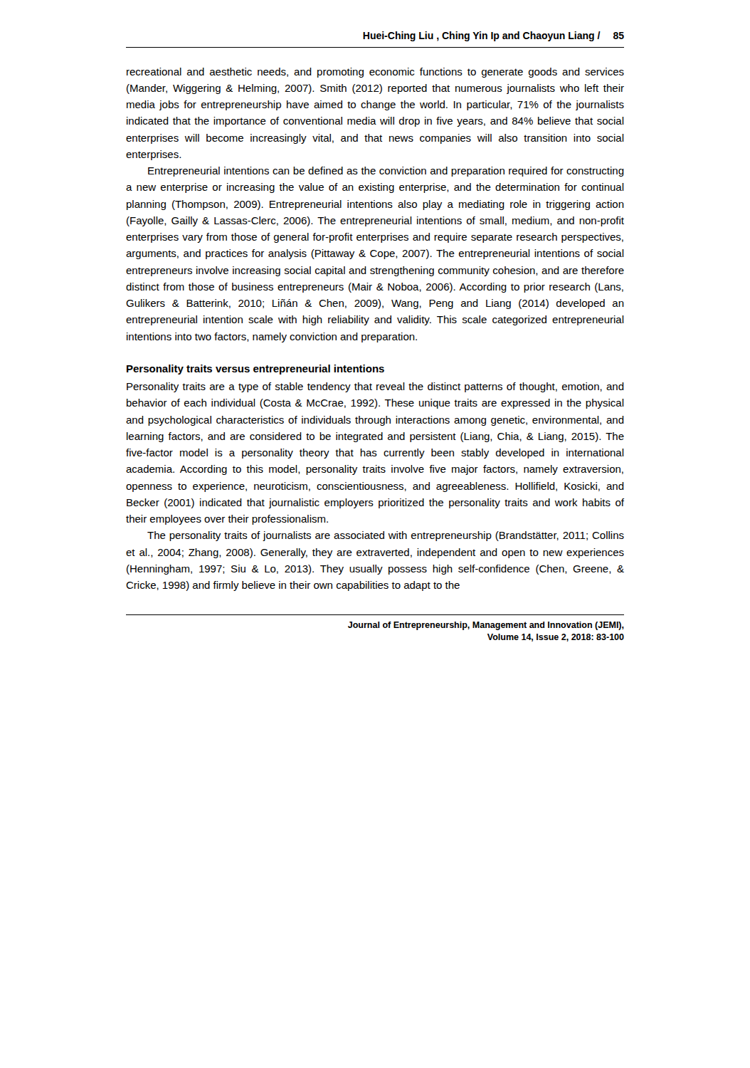Huei-Ching Liu , Ching Yin Ip and Chaoyun Liang /85
recreational and aesthetic needs, and promoting economic functions to generate goods and services (Mander, Wiggering & Helming, 2007). Smith (2012) reported that numerous journalists who left their media jobs for entrepreneurship have aimed to change the world. In particular, 71% of the journalists indicated that the importance of conventional media will drop in five years, and 84% believe that social enterprises will become increasingly vital, and that news companies will also transition into social enterprises.
Entrepreneurial intentions can be defined as the conviction and preparation required for constructing a new enterprise or increasing the value of an existing enterprise, and the determination for continual planning (Thompson, 2009). Entrepreneurial intentions also play a mediating role in triggering action (Fayolle, Gailly & Lassas-Clerc, 2006). The entrepreneurial intentions of small, medium, and non-profit enterprises vary from those of general for-profit enterprises and require separate research perspectives, arguments, and practices for analysis (Pittaway & Cope, 2007). The entrepreneurial intentions of social entrepreneurs involve increasing social capital and strengthening community cohesion, and are therefore distinct from those of business entrepreneurs (Mair & Noboa, 2006). According to prior research (Lans, Gulikers & Batterink, 2010; Liñán & Chen, 2009), Wang, Peng and Liang (2014) developed an entrepreneurial intention scale with high reliability and validity. This scale categorized entrepreneurial intentions into two factors, namely conviction and preparation.
Personality traits versus entrepreneurial intentions
Personality traits are a type of stable tendency that reveal the distinct patterns of thought, emotion, and behavior of each individual (Costa & McCrae, 1992). These unique traits are expressed in the physical and psychological characteristics of individuals through interactions among genetic, environmental, and learning factors, and are considered to be integrated and persistent (Liang, Chia, & Liang, 2015). The five-factor model is a personality theory that has currently been stably developed in international academia. According to this model, personality traits involve five major factors, namely extraversion, openness to experience, neuroticism, conscientiousness, and agreeableness. Hollifield, Kosicki, and Becker (2001) indicated that journalistic employers prioritized the personality traits and work habits of their employees over their professionalism.
The personality traits of journalists are associated with entrepreneurship (Brandstätter, 2011; Collins et al., 2004; Zhang, 2008). Generally, they are extraverted, independent and open to new experiences (Henningham, 1997; Siu & Lo, 2013). They usually possess high self-confidence (Chen, Greene, & Cricke, 1998) and firmly believe in their own capabilities to adapt to the
Journal of Entrepreneurship, Management and Innovation (JEMI),
Volume 14, Issue 2, 2018: 83-100